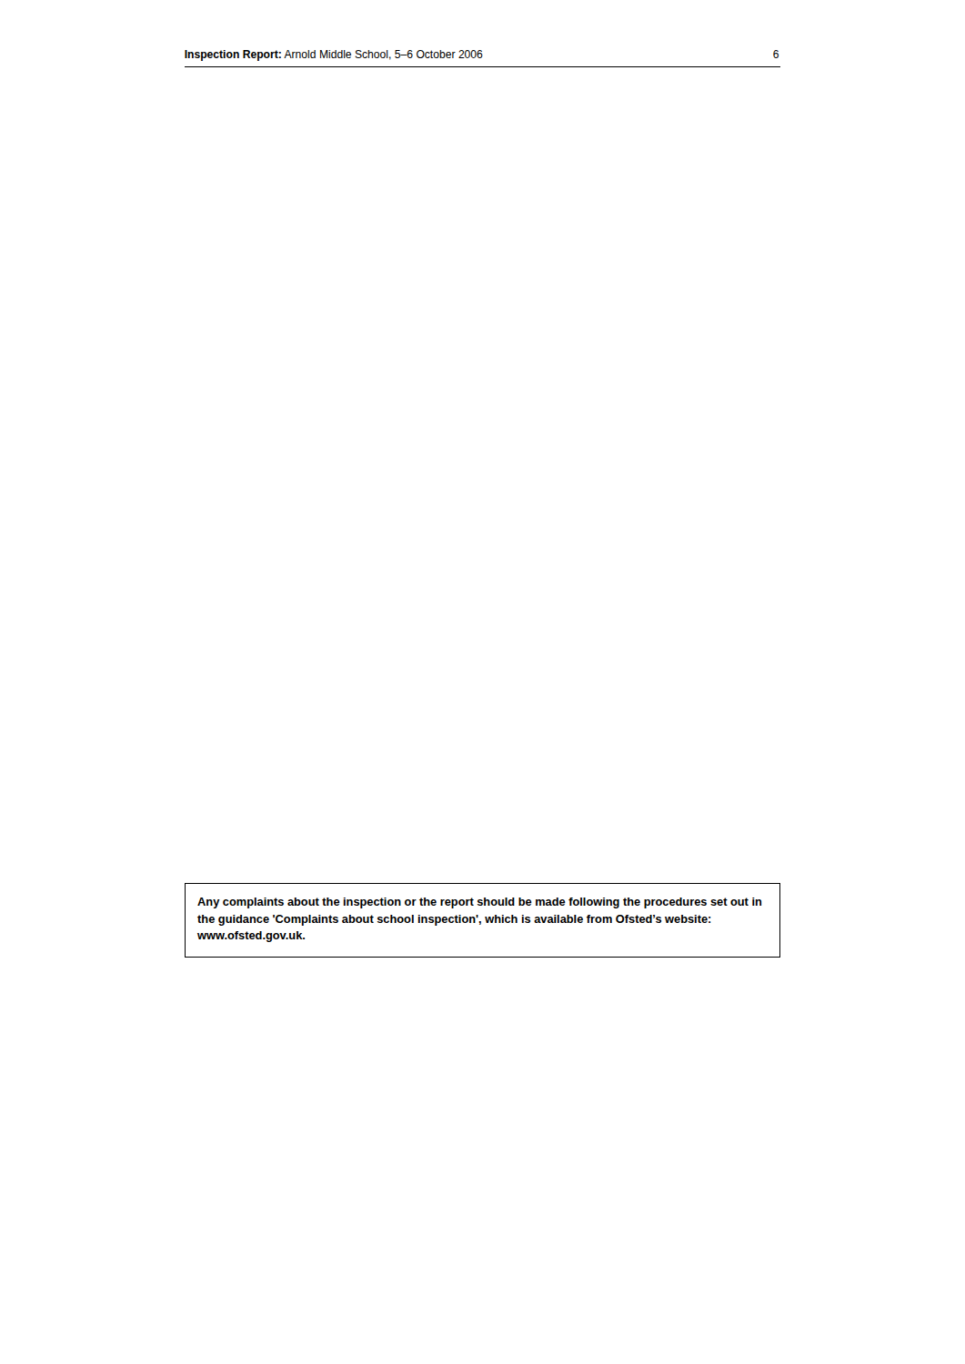Inspection Report: Arnold Middle School, 5–6 October 2006
6
Any complaints about the inspection or the report should be made following the procedures set out in the guidance 'Complaints about school inspection', which is available from Ofsted’s website: www.ofsted.gov.uk.